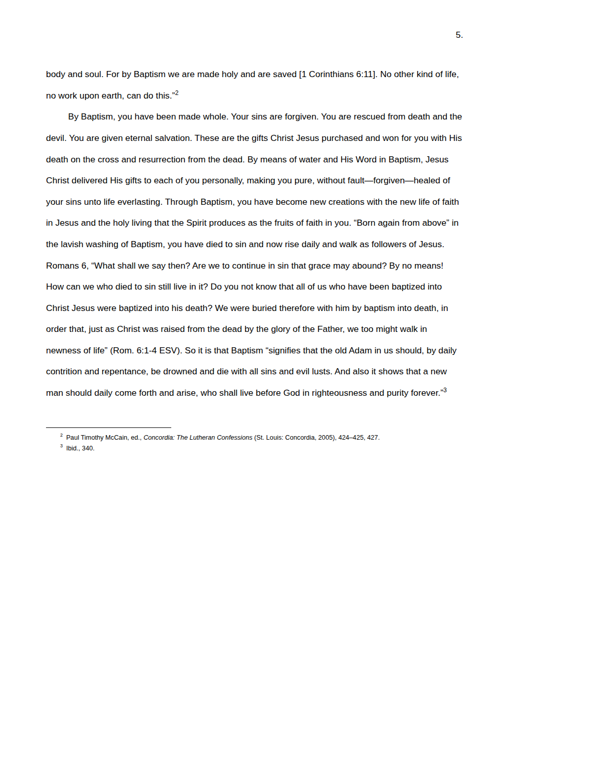5.
body and soul. For by Baptism we are made holy and are saved [1 Corinthians 6:11]. No other kind of life, no work upon earth, can do this.”2
By Baptism, you have been made whole. Your sins are forgiven. You are rescued from death and the devil. You are given eternal salvation. These are the gifts Christ Jesus purchased and won for you with His death on the cross and resurrection from the dead. By means of water and His Word in Baptism, Jesus Christ delivered His gifts to each of you personally, making you pure, without fault—forgiven—healed of your sins unto life everlasting. Through Baptism, you have become new creations with the new life of faith in Jesus and the holy living that the Spirit produces as the fruits of faith in you. “Born again from above” in the lavish washing of Baptism, you have died to sin and now rise daily and walk as followers of Jesus. Romans 6, “What shall we say then? Are we to continue in sin that grace may abound? By no means! How can we who died to sin still live in it? Do you not know that all of us who have been baptized into Christ Jesus were baptized into his death? We were buried therefore with him by baptism into death, in order that, just as Christ was raised from the dead by the glory of the Father, we too might walk in newness of life” (Rom. 6:1-4 ESV). So it is that Baptism “signifies that the old Adam in us should, by daily contrition and repentance, be drowned and die with all sins and evil lusts. And also it shows that a new man should daily come forth and arise, who shall live before God in righteousness and purity forever.”3
2 Paul Timothy McCain, ed., Concordia: The Lutheran Confessions (St. Louis: Concordia, 2005), 424–425, 427.
3 Ibid., 340.